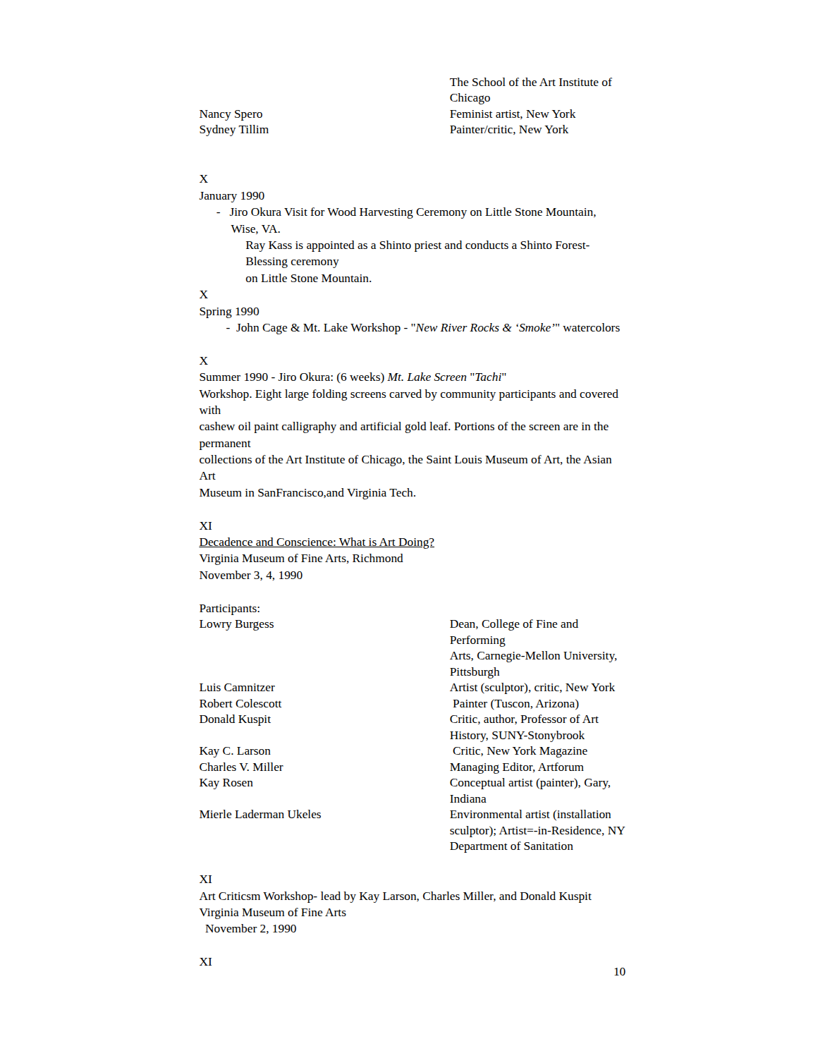The School of the Art Institute of Chicago
Nancy Spero
Feminist artist, New York
Sydney Tillim
Painter/critic, New York
X
January 1990
- Jiro Okura Visit for Wood Harvesting Ceremony on Little Stone Mountain, Wise, VA.
Ray Kass is appointed as a Shinto priest and conducts a Shinto Forest-Blessing ceremony
on Little Stone Mountain.
X
Spring 1990
- John Cage & Mt. Lake Workshop - "New River Rocks & ‘Smoke’" watercolors
X
Summer 1990 - Jiro Okura: (6 weeks) Mt. Lake Screen "Tachi"
Workshop. Eight large folding screens carved by community participants and covered with
cashew oil paint calligraphy and artificial gold leaf. Portions of the screen are in the permanent
collections of the Art Institute of Chicago, the Saint Louis Museum of Art, the Asian Art
Museum in SanFrancisco,and Virginia Tech.
XI
Decadence and Conscience: What is Art Doing?
Virginia Museum of Fine Arts, Richmond
November 3, 4, 1990
Participants:
Lowry Burgess
Dean, College of Fine and Performing
Arts, Carnegie-Mellon University, Pittsburgh
Luis Camnitzer
Artist (sculptor), critic, New York
Robert Colescott
Painter (Tuscon, Arizona)
Donald Kuspit
Critic, author, Professor of Art
History, SUNY-Stonybrook
Kay C. Larson
Critic, New York Magazine
Charles V. Miller
Managing Editor, Artforum
Kay Rosen
Conceptual artist (painter), Gary, Indiana
Mierle Laderman Ukeles
Environmental artist (installation
sculptor); Artist=-in-Residence, NY
Department of Sanitation
XI
Art Criticsm Workshop- lead by Kay Larson, Charles Miller, and Donald Kuspit
Virginia Museum of Fine Arts
November 2, 1990
XI
10